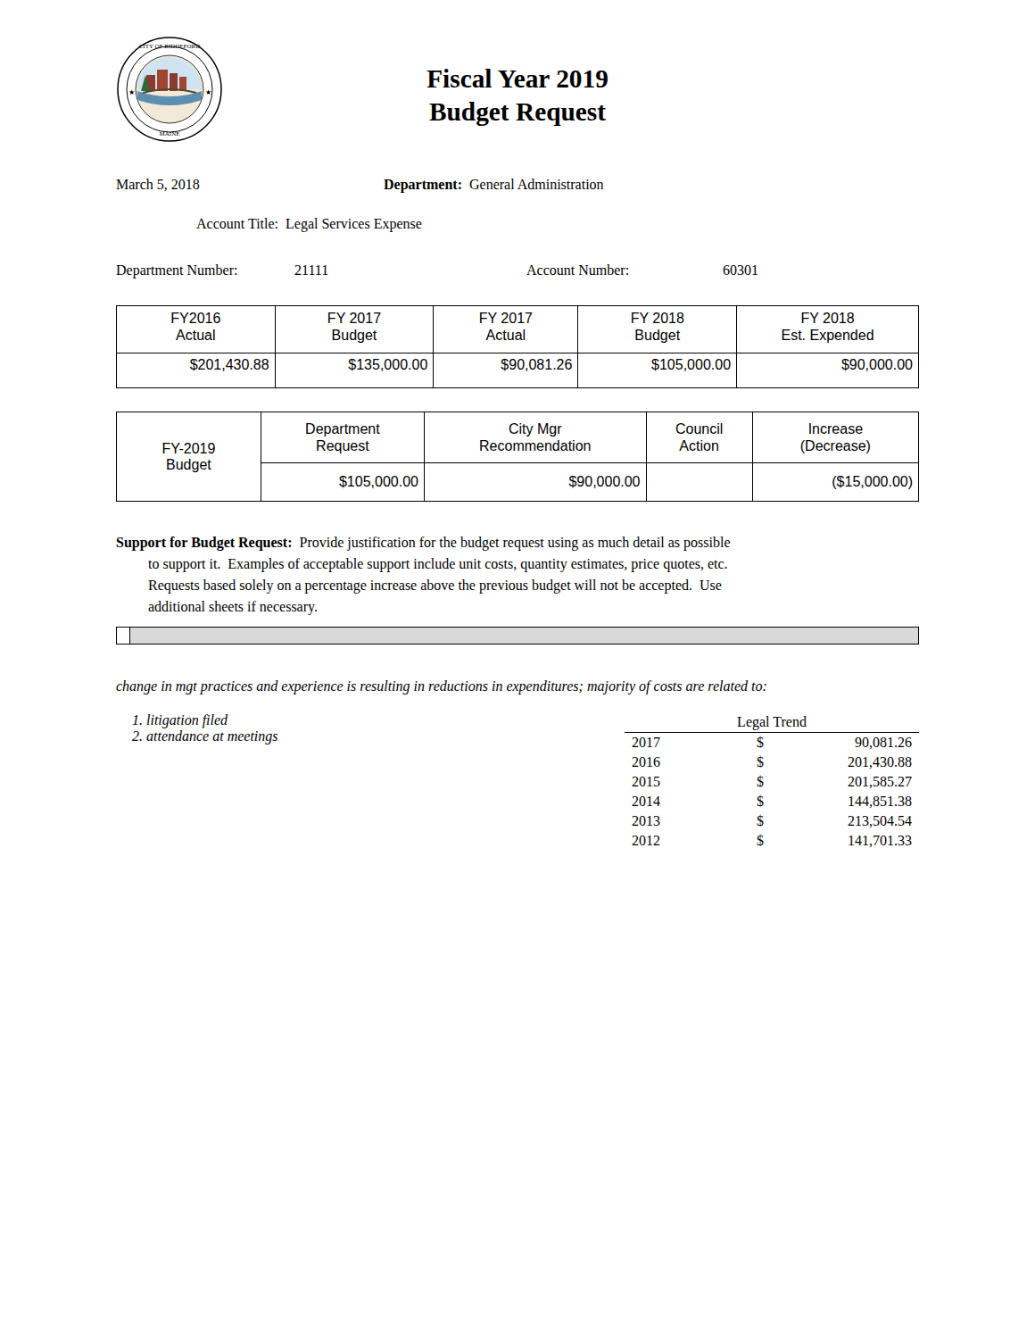CITY OF BIDDEFORD MAINE ★ ★
Fiscal Year 2019
Budget Request
March 5, 2018
Department: General Administration
Account Title: Legal Services Expense
Department Number:
21111
Account Number:
60301
| FY2016 Actual | FY 2017 Budget | FY 2017 Actual | FY 2018 Budget | FY 2018 Est. Expended |
| --- | --- | --- | --- | --- |
| $201,430.88 | $135,000.00 | $90,081.26 | $105,000.00 | $90,000.00 |
| FY-2019 Budget | Department Request | City Mgr Recommendation | Council Action | Increase (Decrease) |
| $105,000.00 | $90,000.00 | | ($15,000.00) |
Support for Budget Request: Provide justification for the budget request using as much detail as possible
to support it. Examples of acceptable support include unit costs, quantity estimates, price quotes, etc.
Requests based solely on a percentage increase above the previous budget will not be accepted. Use
additional sheets if necessary.
change in mgt practices and experience is resulting in reductions in expenditures; majority of costs are related to:
litigation filed
attendance at meetings
| Legal Trend |
| --- |
| 2017 | $ | 90,081.26 |
| 2016 | $ | 201,430.88 |
| 2015 | $ | 201,585.27 |
| 2014 | $ | 144,851.38 |
| 2013 | $ | 213,504.54 |
| 2012 | $ | 141,701.33 |